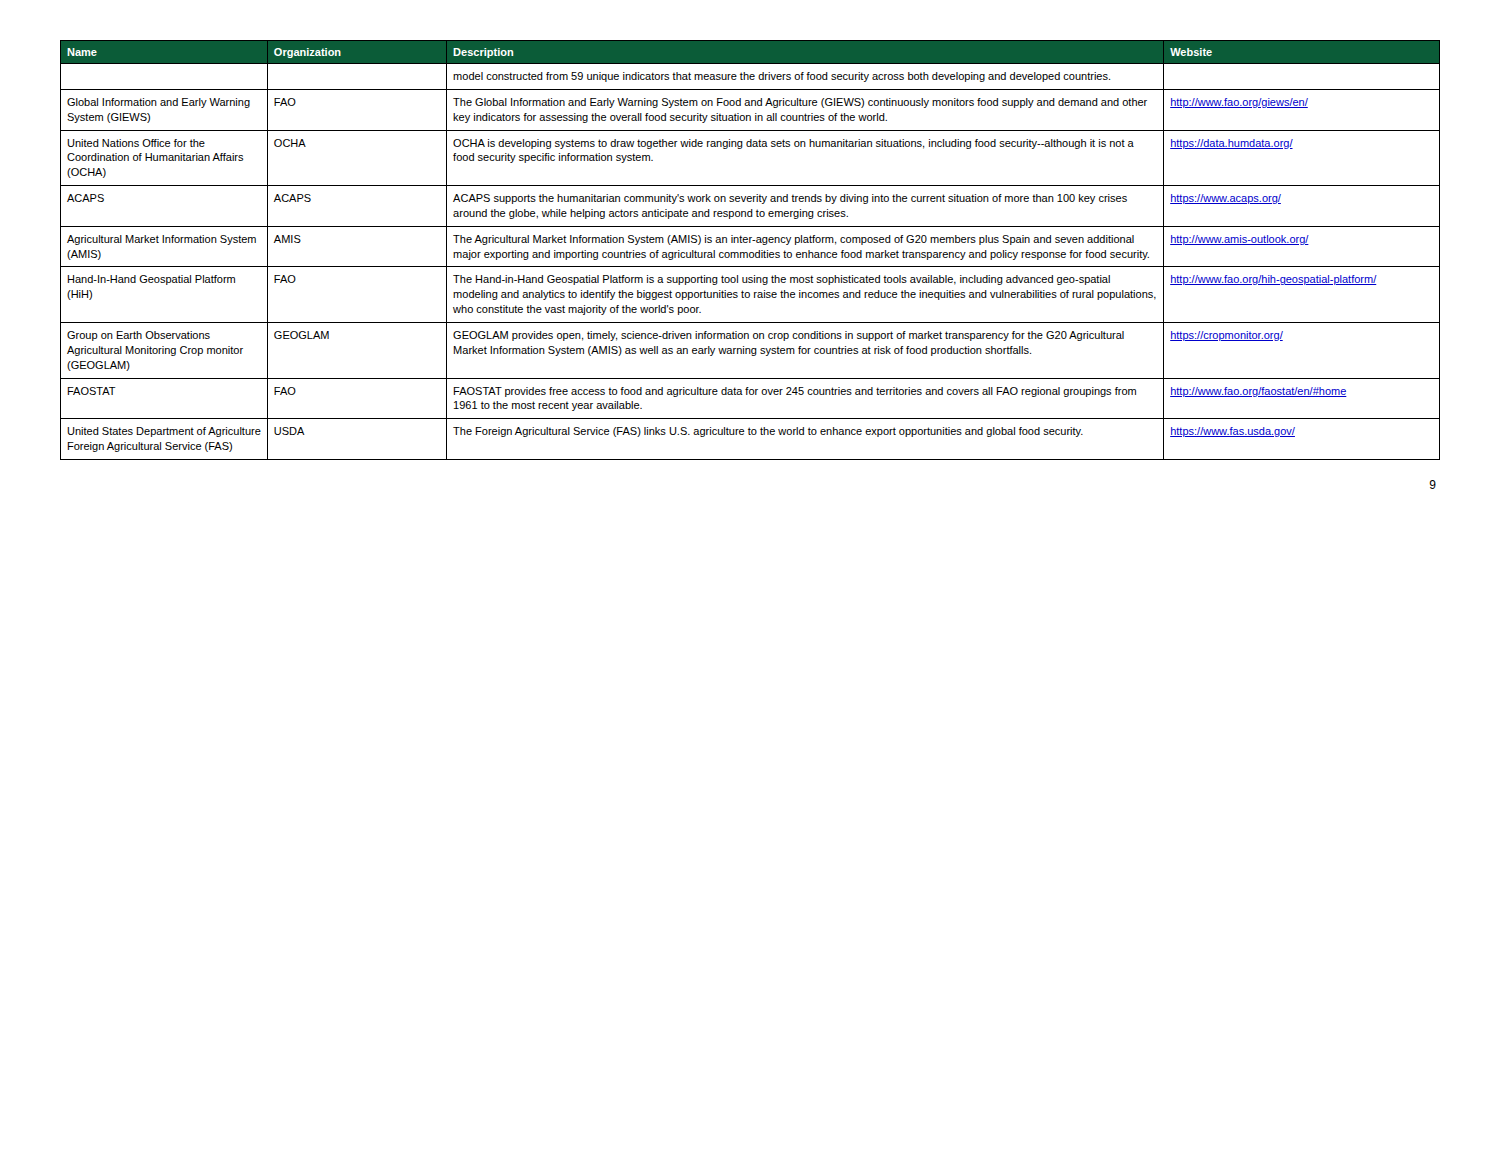| Name | Organization | Description | Website |
| --- | --- | --- | --- |
| | | model constructed from 59 unique indicators that measure the drivers of food security across both developing and developed countries. | |
| Global Information and Early Warning System (GIEWS) | FAO | The Global Information and Early Warning System on Food and Agriculture (GIEWS) continuously monitors food supply and demand and other key indicators for assessing the overall food security situation in all countries of the world. | http://www.fao.org/giews/en/ |
| United Nations Office for the Coordination of Humanitarian Affairs (OCHA) | OCHA | OCHA is developing systems to draw together wide ranging data sets on humanitarian situations, including food security--although it is not a food security specific information system. | https://data.humdata.org/ |
| ACAPS | ACAPS | ACAPS supports the humanitarian community's work on severity and trends by diving into the current situation of more than 100 key crises around the globe, while helping actors anticipate and respond to emerging crises. | https://www.acaps.org/ |
| Agricultural Market Information System (AMIS) | AMIS | The Agricultural Market Information System (AMIS) is an inter-agency platform, composed of G20 members plus Spain and seven additional major exporting and importing countries of agricultural commodities to enhance food market transparency and policy response for food security. | http://www.amis-outlook.org/ |
| Hand-In-Hand Geospatial Platform (HiH) | FAO | The Hand-in-Hand Geospatial Platform is a supporting tool using the most sophisticated tools available, including advanced geo-spatial modeling and analytics to identify the biggest opportunities to raise the incomes and reduce the inequities and vulnerabilities of rural populations, who constitute the vast majority of the world's poor. | http://www.fao.org/hih-geospatial-platform/ |
| Group on Earth Observations Agricultural Monitoring Crop monitor (GEOGLAM) | GEOGLAM | GEOGLAM provides open, timely, science-driven information on crop conditions in support of market transparency for the G20 Agricultural Market Information System (AMIS) as well as an early warning system for countries at risk of food production shortfalls. | https://cropmonitor.org/ |
| FAOSTAT | FAO | FAOSTAT provides free access to food and agriculture data for over 245 countries and territories and covers all FAO regional groupings from 1961 to the most recent year available. | http://www.fao.org/faostat/en/#home |
| United States Department of Agriculture Foreign Agricultural Service (FAS) | USDA | The Foreign Agricultural Service (FAS) links U.S. agriculture to the world to enhance export opportunities and global food security. | https://www.fas.usda.gov/ |
9